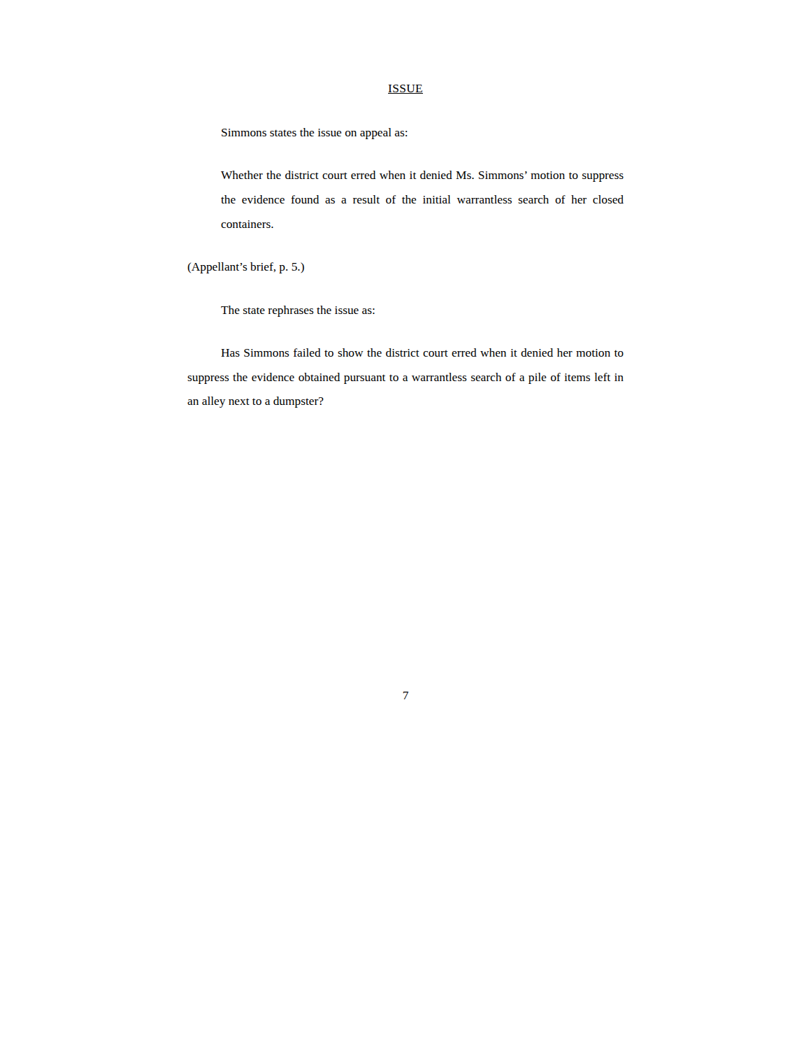ISSUE
Simmons states the issue on appeal as:
Whether the district court erred when it denied Ms. Simmons’ motion to suppress the evidence found as a result of the initial warrantless search of her closed containers.
(Appellant’s brief, p. 5.)
The state rephrases the issue as:
Has Simmons failed to show the district court erred when it denied her motion to suppress the evidence obtained pursuant to a warrantless search of a pile of items left in an alley next to a dumpster?
7